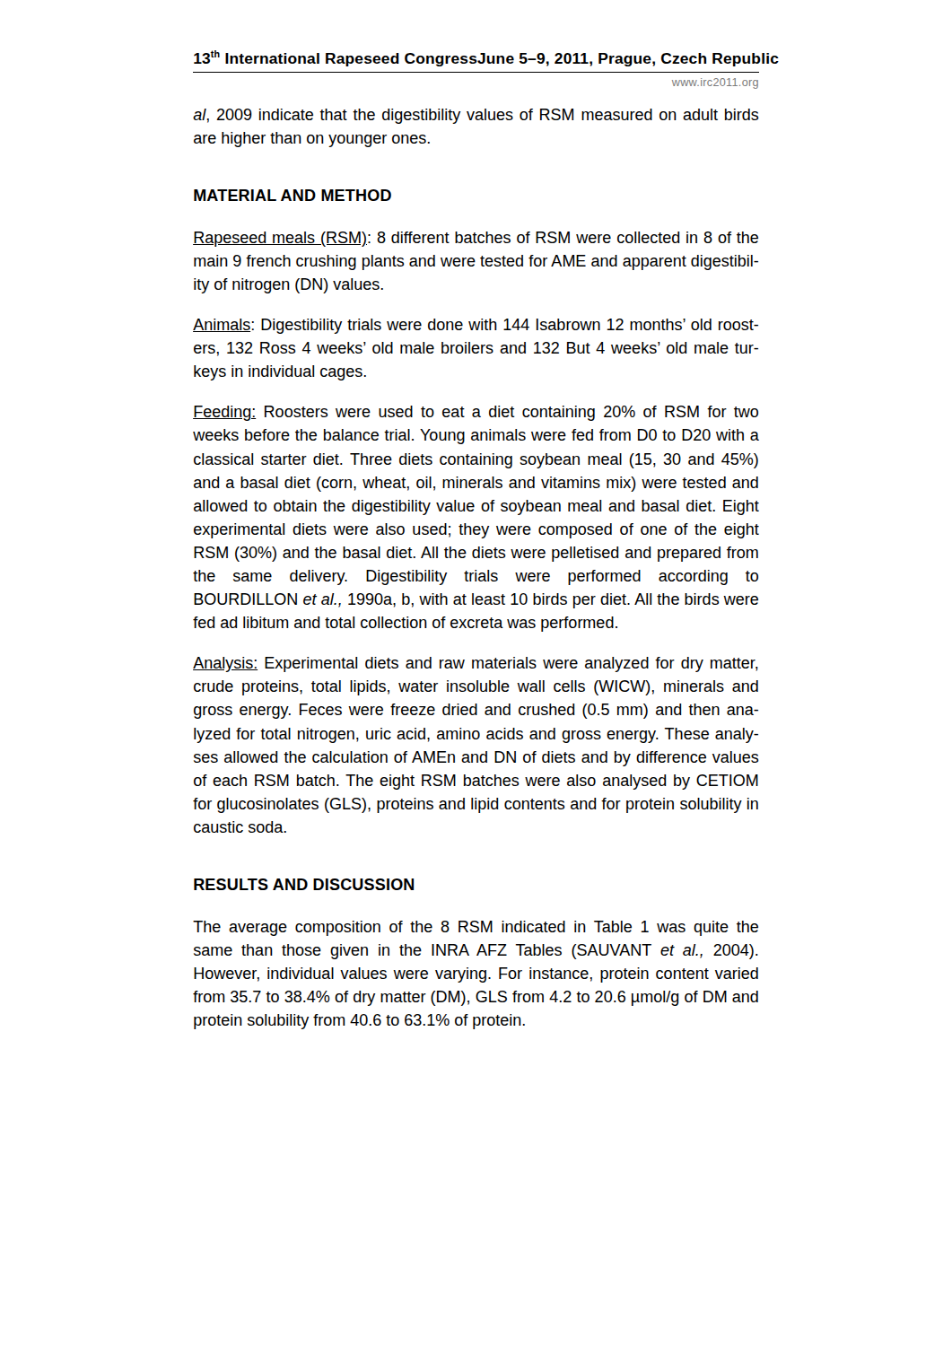13th International Rapeseed Congress
June 5–9, 2011, Prague, Czech Republic
www.irc2011.org
al, 2009 indicate that the digestibility values of RSM measured on adult birds are higher than on younger ones.
MATERIAL AND METHOD
Rapeseed meals (RSM): 8 different batches of RSM were collected in 8 of the main 9 french crushing plants and were tested for AME and apparent digestibility of nitrogen (DN) values.
Animals: Digestibility trials were done with 144 Isabrown 12 months’ old roosters, 132 Ross 4 weeks’ old male broilers and 132 But 4 weeks’ old male turkeys in individual cages.
Feeding: Roosters were used to eat a diet containing 20% of RSM for two weeks before the balance trial. Young animals were fed from D0 to D20 with a classical starter diet. Three diets containing soybean meal (15, 30 and 45%) and a basal diet (corn, wheat, oil, minerals and vitamins mix) were tested and allowed to obtain the digestibility value of soybean meal and basal diet. Eight experimental diets were also used; they were composed of one of the eight RSM (30%) and the basal diet. All the diets were pelletised and prepared from the same delivery. Digestibility trials were performed according to BOURDILLON et al., 1990a, b, with at least 10 birds per diet. All the birds were fed ad libitum and total collection of excreta was performed.
Analysis: Experimental diets and raw materials were analyzed for dry matter, crude proteins, total lipids, water insoluble wall cells (WICW), minerals and gross energy. Feces were freeze dried and crushed (0.5 mm) and then analyzed for total nitrogen, uric acid, amino acids and gross energy. These analyses allowed the calculation of AMEn and DN of diets and by difference values of each RSM batch. The eight RSM batches were also analysed by CETIOM for glucosinolates (GLS), proteins and lipid contents and for protein solubility in caustic soda.
RESULTS AND DISCUSSION
The average composition of the 8 RSM indicated in Table 1 was quite the same than those given in the INRA AFZ Tables (SAUVANT et al., 2004). However, individual values were varying. For instance, protein content varied from 35.7 to 38.4% of dry matter (DM), GLS from 4.2 to 20.6 µmol/g of DM and protein solubility from 40.6 to 63.1% of protein.